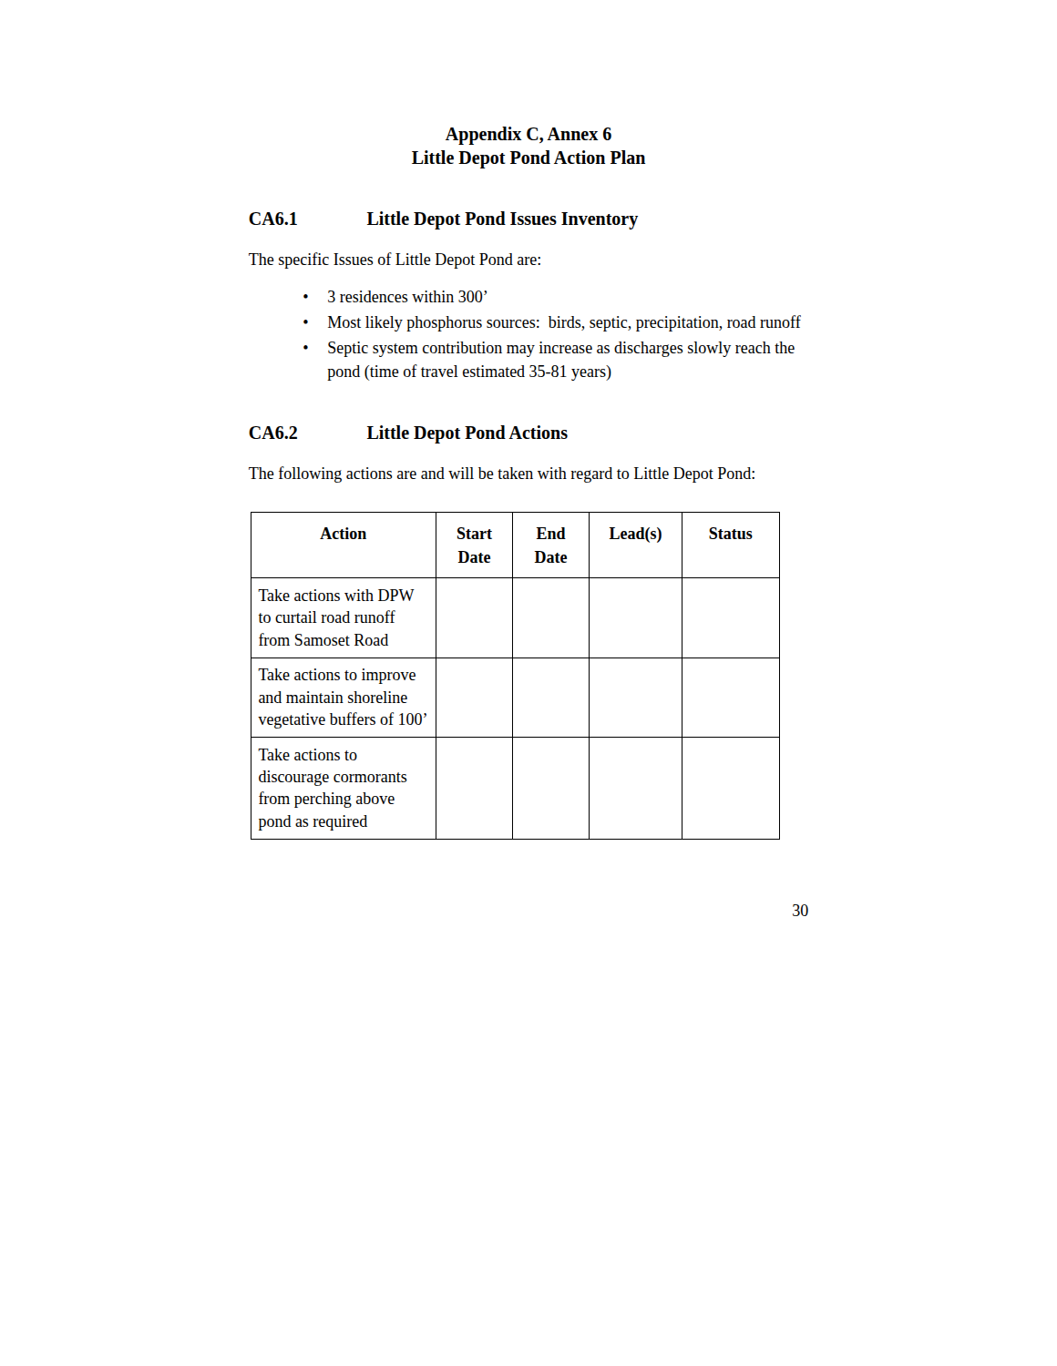Appendix C, Annex 6Little Depot Pond Action Plan
CA6.1 Little Depot Pond Issues Inventory
The specific Issues of Little Depot Pond are:
3 residences within 300’
Most likely phosphorus sources: birds, septic, precipitation, road runoff
Septic system contribution may increase as discharges slowly reach the pond (time of travel estimated 35-81 years)
CA6.2 Little Depot Pond Actions
The following actions are and will be taken with regard to Little Depot Pond:
| Action | Start Date | End Date | Lead(s) | Status |
| --- | --- | --- | --- | --- |
| Take actions with DPW to curtail road runoff from Samoset Road | | | | |
| Take actions to improve and maintain shoreline vegetative buffers of 100’ | | | | |
| Take actions to discourage cormorants from perching above pond as required | | | | |
30